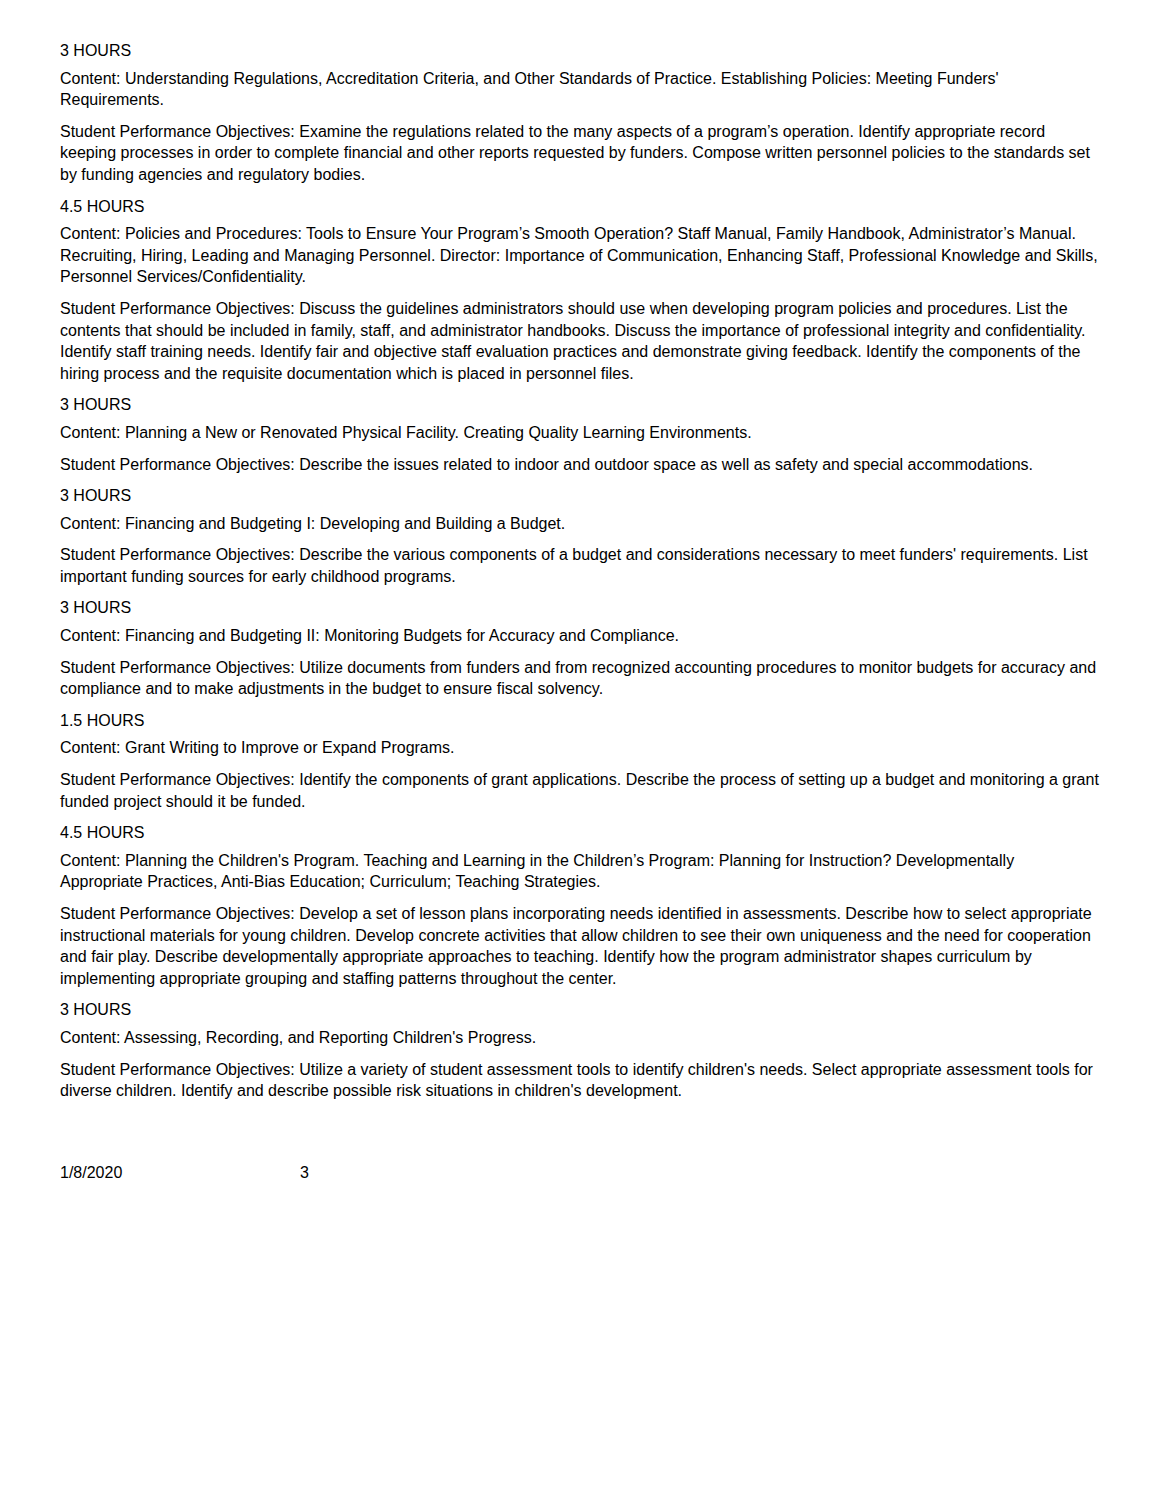3 HOURS
Content: Understanding Regulations, Accreditation Criteria, and Other Standards of Practice. Establishing Policies: Meeting Funders' Requirements.
Student Performance Objectives: Examine the regulations related to the many aspects of a program’s operation. Identify appropriate record keeping processes in order to complete financial and other reports requested by funders. Compose written personnel policies to the standards set by funding agencies and regulatory bodies.
4.5 HOURS
Content: Policies and Procedures: Tools to Ensure Your Program’s Smooth Operation? Staff Manual, Family Handbook, Administrator’s Manual. Recruiting, Hiring, Leading and Managing Personnel. Director: Importance of Communication, Enhancing Staff, Professional Knowledge and Skills, Personnel Services/Confidentiality.
Student Performance Objectives: Discuss the guidelines administrators should use when developing program policies and procedures. List the contents that should be included in family, staff, and administrator handbooks. Discuss the importance of professional integrity and confidentiality. Identify staff training needs. Identify fair and objective staff evaluation practices and demonstrate giving feedback. Identify the components of the hiring process and the requisite documentation which is placed in personnel files.
3 HOURS
Content: Planning a New or Renovated Physical Facility. Creating Quality Learning Environments.
Student Performance Objectives: Describe the issues related to indoor and outdoor space as well as safety and special accommodations.
3 HOURS
Content: Financing and Budgeting I: Developing and Building a Budget.
Student Performance Objectives: Describe the various components of a budget and considerations necessary to meet funders' requirements. List important funding sources for early childhood programs.
3 HOURS
Content: Financing and Budgeting II: Monitoring Budgets for Accuracy and Compliance.
Student Performance Objectives: Utilize documents from funders and from recognized accounting procedures to monitor budgets for accuracy and compliance and to make adjustments in the budget to ensure fiscal solvency.
1.5 HOURS
Content: Grant Writing to Improve or Expand Programs.
Student Performance Objectives: Identify the components of grant applications. Describe the process of setting up a budget and monitoring a grant funded project should it be funded.
4.5 HOURS
Content: Planning the Children's Program. Teaching and Learning in the Children’s Program: Planning for Instruction? Developmentally Appropriate Practices, Anti-Bias Education; Curriculum; Teaching Strategies.
Student Performance Objectives: Develop a set of lesson plans incorporating needs identified in assessments. Describe how to select appropriate instructional materials for young children. Develop concrete activities that allow children to see their own uniqueness and the need for cooperation and fair play. Describe developmentally appropriate approaches to teaching. Identify how the program administrator shapes curriculum by implementing appropriate grouping and staffing patterns throughout the center.
3 HOURS
Content: Assessing, Recording, and Reporting Children's Progress.
Student Performance Objectives: Utilize a variety of student assessment tools to identify children's needs. Select appropriate assessment tools for diverse children. Identify and describe possible risk situations in children's development.
1/8/2020 3